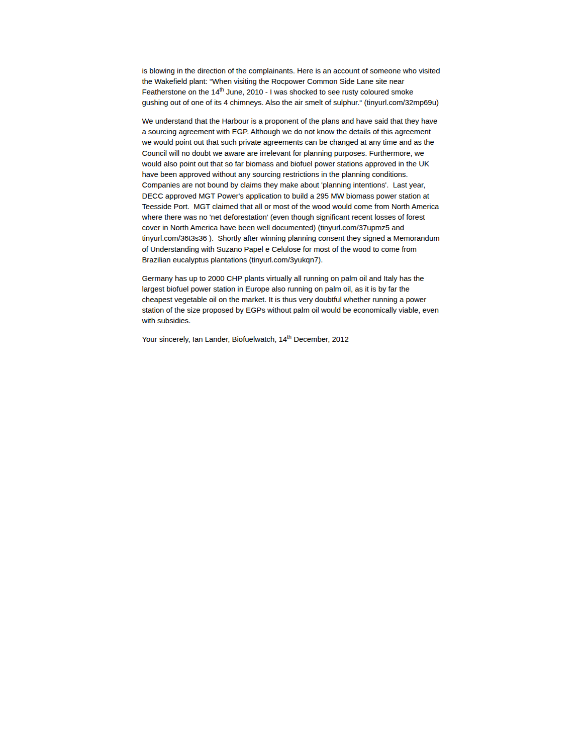is blowing in the direction of the complainants. Here is an account of someone who visited the Wakefield plant: “When visiting the Rocpower Common Side Lane site near Featherstone on the 14th June, 2010 - I was shocked to see rusty coloured smoke gushing out of one of its 4 chimneys. Also the air smelt of sulphur.“ (tinyurl.com/32mp69u)
We understand that the Harbour is a proponent of the plans and have said that they have a sourcing agreement with EGP. Although we do not know the details of this agreement we would point out that such private agreements can be changed at any time and as the Council will no doubt we aware are irrelevant for planning purposes. Furthermore, we would also point out that so far biomass and biofuel power stations approved in the UK have been approved without any sourcing restrictions in the planning conditions. Companies are not bound by claims they make about 'planning intentions'. Last year, DECC approved MGT Power's application to build a 295 MW biomass power station at Teesside Port. MGT claimed that all or most of the wood would come from North America where there was no 'net deforestation' (even though significant recent losses of forest cover in North America have been well documented) (tinyurl.com/37upmz5 and tinyurl.com/36t3s36 ). Shortly after winning planning consent they signed a Memorandum of Understanding with Suzano Papel e Celulose for most of the wood to come from Brazilian eucalyptus plantations (tinyurl.com/3yukqn7).
Germany has up to 2000 CHP plants virtually all running on palm oil and Italy has the largest biofuel power station in Europe also running on palm oil, as it is by far the cheapest vegetable oil on the market. It is thus very doubtful whether running a power station of the size proposed by EGPs without palm oil would be economically viable, even with subsidies.
Your sincerely, Ian Lander, Biofuelwatch, 14th December, 2012